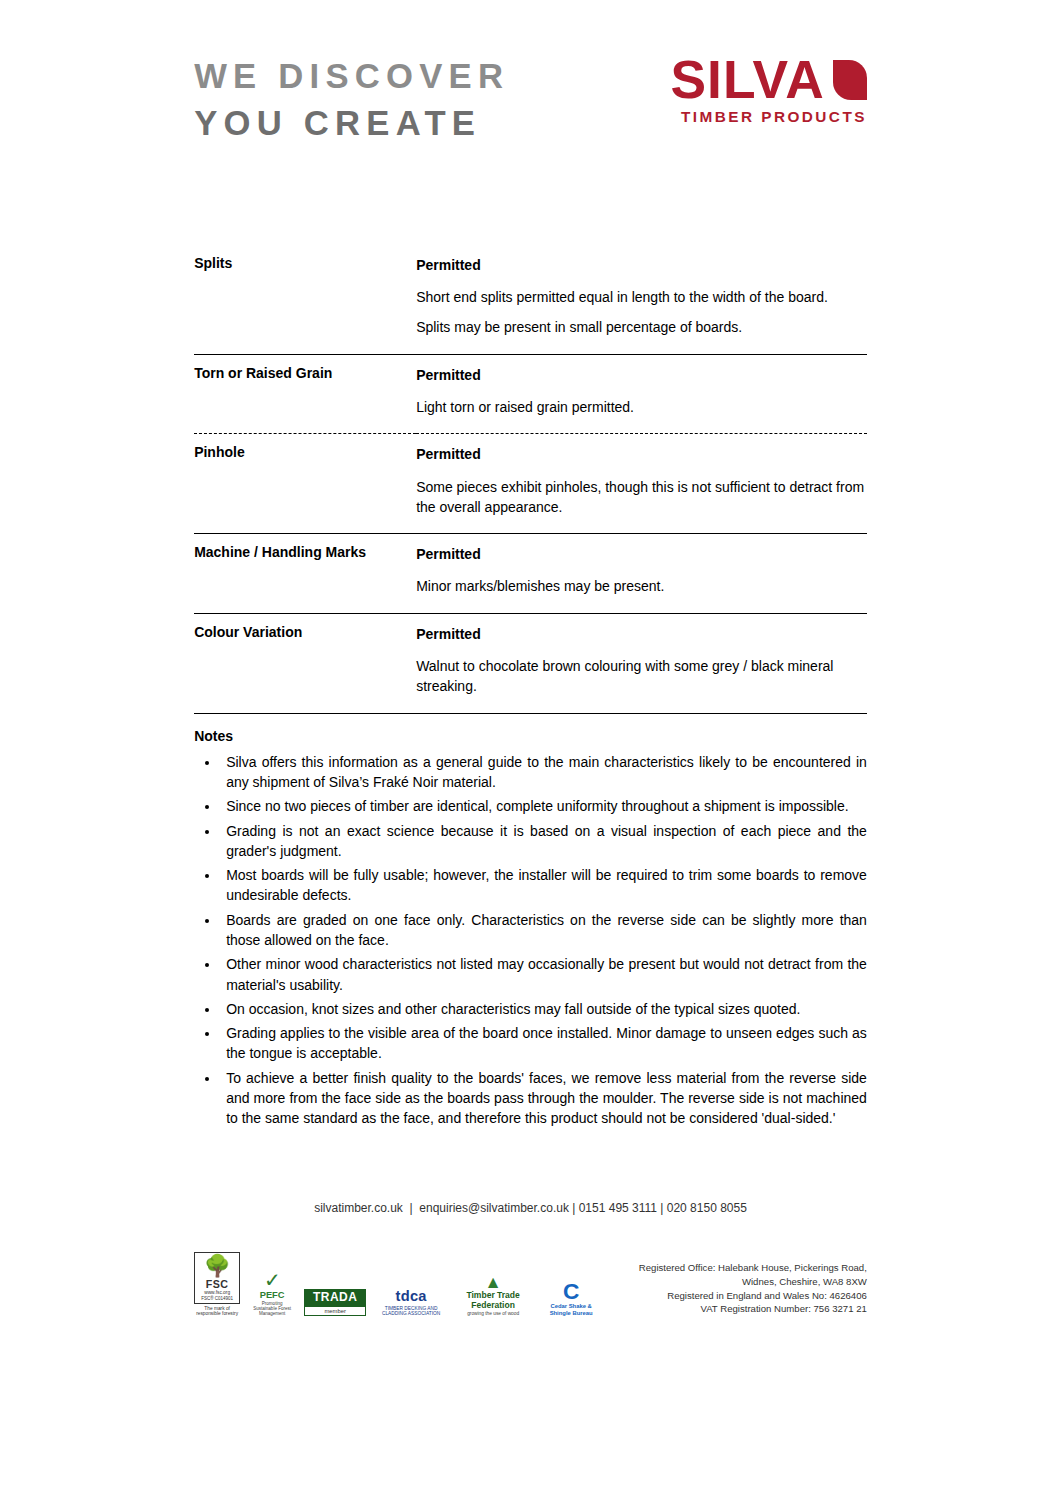WE DISCOVER
YOU CREATE
SILVA
TIMBER PRODUCTS
| Splits | Permitted Short end splits permitted equal in length to the width of the board. Splits may be present in small percentage of boards. |
| Torn or Raised Grain | Permitted Light torn or raised grain permitted. |
| Pinhole | Permitted Some pieces exhibit pinholes, though this is not sufficient to detract from the overall appearance. |
| Machine / Handling Marks | Permitted Minor marks/blemishes may be present. |
| Colour Variation | Permitted Walnut to chocolate brown colouring with some grey / black mineral streaking. |
Notes
Silva offers this information as a general guide to the main characteristics likely to be encountered in any shipment of Silva’s Fraké Noir material.
Since no two pieces of timber are identical, complete uniformity throughout a shipment is impossible.
Grading is not an exact science because it is based on a visual inspection of each piece and the grader's judgment.
Most boards will be fully usable; however, the installer will be required to trim some boards to remove undesirable defects.
Boards are graded on one face only. Characteristics on the reverse side can be slightly more than those allowed on the face.
Other minor wood characteristics not listed may occasionally be present but would not detract from the material's usability.
On occasion, knot sizes and other characteristics may fall outside of the typical sizes quoted.
Grading applies to the visible area of the board once installed. Minor damage to unseen edges such as the tongue is acceptable.
To achieve a better finish quality to the boards' faces, we remove less material from the reverse side and more from the face side as the boards pass through the moulder. The reverse side is not machined to the same standard as the face, and therefore this product should not be considered 'dual-sided.'
silvatimber.co.uk | enquiries@silvatimber.co.uk | 0151 495 3111 | 020 8150 8055
🌳
FSC
www.fsc.org
FSC® C014901
The mark of responsible forestry
✓
PEFC
Promoting Sustainable Forest Management
TRADA
member
tdca
TIMBER DECKING AND CLADDING ASSOCIATION
▲
Timber Trade Federation
growing the use of wood
C
Cedar Shake & Shingle Bureau
Registered Office: Halebank House, Pickerings Road,
Widnes, Cheshire, WA8 8XW
Registered in England and Wales No: 4626406
VAT Registration Number: 756 3271 21